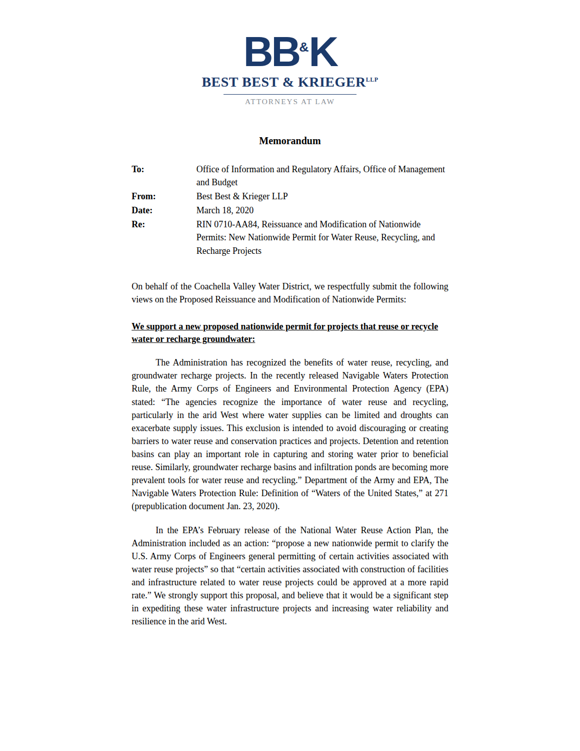BB&K
BEST BEST & KRIEGERLLP
ATTORNEYS AT LAW
Memorandum
| To: | Office of Information and Regulatory Affairs, Office of Management and Budget |
| From: | Best Best & Krieger LLP |
| Date: | March 18, 2020 |
| Re: | RIN 0710-AA84, Reissuance and Modification of Nationwide Permits: New Nationwide Permit for Water Reuse, Recycling, and Recharge Projects |
On behalf of the Coachella Valley Water District, we respectfully submit the following views on the Proposed Reissuance and Modification of Nationwide Permits:
We support a new proposed nationwide permit for projects that reuse or recycle water or recharge groundwater:
The Administration has recognized the benefits of water reuse, recycling, and groundwater recharge projects. In the recently released Navigable Waters Protection Rule, the Army Corps of Engineers and Environmental Protection Agency (EPA) stated: “The agencies recognize the importance of water reuse and recycling, particularly in the arid West where water supplies can be limited and droughts can exacerbate supply issues. This exclusion is intended to avoid discouraging or creating barriers to water reuse and conservation practices and projects. Detention and retention basins can play an important role in capturing and storing water prior to beneficial reuse. Similarly, groundwater recharge basins and infiltration ponds are becoming more prevalent tools for water reuse and recycling.” Department of the Army and EPA, The Navigable Waters Protection Rule: Definition of “Waters of the United States,” at 271 (prepublication document Jan. 23, 2020).
In the EPA’s February release of the National Water Reuse Action Plan, the Administration included as an action: “propose a new nationwide permit to clarify the U.S. Army Corps of Engineers general permitting of certain activities associated with water reuse projects” so that “certain activities associated with construction of facilities and infrastructure related to water reuse projects could be approved at a more rapid rate.” We strongly support this proposal, and believe that it would be a significant step in expediting these water infrastructure projects and increasing water reliability and resilience in the arid West.